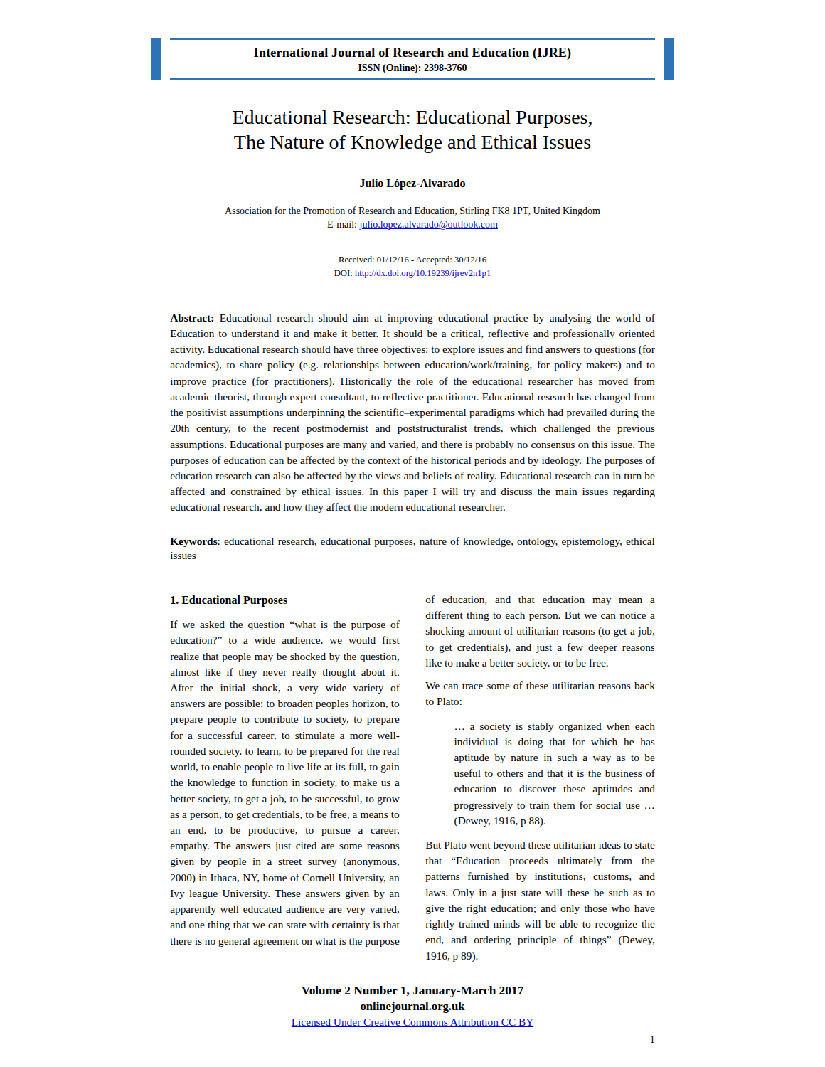International Journal of Research and Education (IJRE)
ISSN (Online): 2398-3760
Educational Research: Educational Purposes,
The Nature of Knowledge and Ethical Issues
Julio López-Alvarado
Association for the Promotion of Research and Education, Stirling FK8 1PT, United Kingdom
E-mail: julio.lopez.alvarado@outlook.com
Received: 01/12/16 - Accepted: 30/12/16
DOI: http://dx.doi.org/10.19239/ijrev2n1p1
Abstract: Educational research should aim at improving educational practice by analysing the world of Education to understand it and make it better. It should be a critical, reflective and professionally oriented activity. Educational research should have three objectives: to explore issues and find answers to questions (for academics), to share policy (e.g. relationships between education/work/training, for policy makers) and to improve practice (for practitioners). Historically the role of the educational researcher has moved from academic theorist, through expert consultant, to reflective practitioner. Educational research has changed from the positivist assumptions underpinning the scientific–experimental paradigms which had prevailed during the 20th century, to the recent postmodernist and poststructuralist trends, which challenged the previous assumptions. Educational purposes are many and varied, and there is probably no consensus on this issue. The purposes of education can be affected by the context of the historical periods and by ideology. The purposes of education research can also be affected by the views and beliefs of reality. Educational research can in turn be affected and constrained by ethical issues. In this paper I will try and discuss the main issues regarding educational research, and how they affect the modern educational researcher.
Keywords: educational research, educational purposes, nature of knowledge, ontology, epistemology, ethical issues
1. Educational Purposes
If we asked the question “what is the purpose of education?” to a wide audience, we would first realize that people may be shocked by the question, almost like if they never really thought about it. After the initial shock, a very wide variety of answers are possible: to broaden peoples horizon, to prepare people to contribute to society, to prepare for a successful career, to stimulate a more well-rounded society, to learn, to be prepared for the real world, to enable people to live life at its full, to gain the knowledge to function in society, to make us a better society, to get a job, to be successful, to grow as a person, to get credentials, to be free, a means to an end, to be productive, to pursue a career, empathy. The answers just cited are some reasons given by people in a street survey (anonymous, 2000) in Ithaca, NY, home of Cornell University, an Ivy league University. These answers given by an apparently well educated audience are very varied, and one thing that we can state with certainty is that there is no general agreement on what is the purpose of education, and that education may mean a different thing to each person. But we can notice a shocking amount of utilitarian reasons (to get a job, to get credentials), and just a few deeper reasons like to make a better society, or to be free.
We can trace some of these utilitarian reasons back to Plato:
… a society is stably organized when each individual is doing that for which he has aptitude by nature in such a way as to be useful to others and that it is the business of education to discover these aptitudes and progressively to train them for social use … (Dewey, 1916, p 88).
But Plato went beyond these utilitarian ideas to state that “Education proceeds ultimately from the patterns furnished by institutions, customs, and laws. Only in a just state will these be such as to give the right education; and only those who have rightly trained minds will be able to recognize the end, and ordering principle of things” (Dewey, 1916, p 89).
Volume 2 Number 1, January-March 2017
onlinejournal.org.uk
Licensed Under Creative Commons Attribution CC BY
1